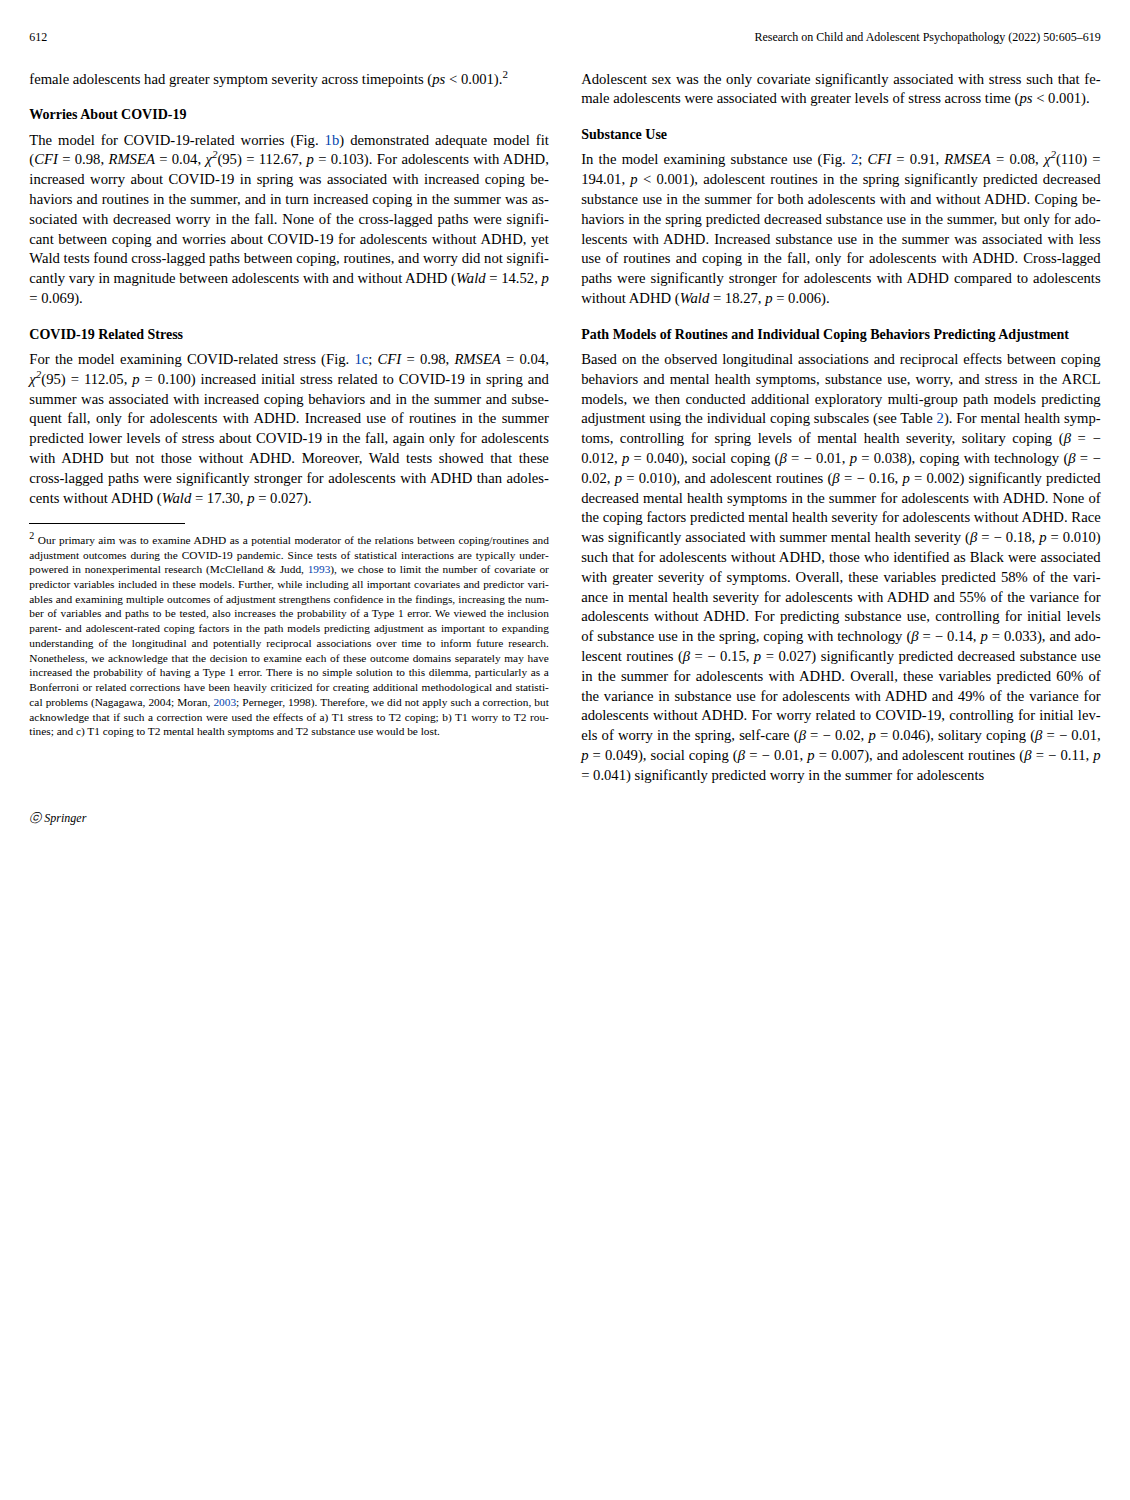612 Research on Child and Adolescent Psychopathology (2022) 50:605–619
female adolescents had greater symptom severity across timepoints (ps < 0.001).2
Worries About COVID-19
The model for COVID-19-related worries (Fig. 1b) demonstrated adequate model fit (CFI = 0.98, RMSEA = 0.04, χ2(95) = 112.67, p = 0.103). For adolescents with ADHD, increased worry about COVID-19 in spring was associated with increased coping behaviors and routines in the summer, and in turn increased coping in the summer was associated with decreased worry in the fall. None of the cross-lagged paths were significant between coping and worries about COVID-19 for adolescents without ADHD, yet Wald tests found cross-lagged paths between coping, routines, and worry did not significantly vary in magnitude between adolescents with and without ADHD (Wald = 14.52, p = 0.069).
COVID-19 Related Stress
For the model examining COVID-related stress (Fig. 1c; CFI = 0.98, RMSEA = 0.04, χ2(95) = 112.05, p = 0.100) increased initial stress related to COVID-19 in spring and summer was associated with increased coping behaviors and in the summer and subsequent fall, only for adolescents with ADHD. Increased use of routines in the summer predicted lower levels of stress about COVID-19 in the fall, again only for adolescents with ADHD but not those without ADHD. Moreover, Wald tests showed that these cross-lagged paths were significantly stronger for adolescents with ADHD than adolescents without ADHD (Wald = 17.30, p = 0.027).
2 Our primary aim was to examine ADHD as a potential moderator of the relations between coping/routines and adjustment outcomes during the COVID-19 pandemic. Since tests of statistical interactions are typically underpowered in nonexperimental research (McClelland & Judd, 1993), we chose to limit the number of covariate or predictor variables included in these models. Further, while including all important covariates and predictor variables and examining multiple outcomes of adjustment strengthens confidence in the findings, increasing the number of variables and paths to be tested, also increases the probability of a Type 1 error. We viewed the inclusion parent- and adolescent-rated coping factors in the path models predicting adjustment as important to expanding understanding of the longitudinal and potentially reciprocal associations over time to inform future research. Nonetheless, we acknowledge that the decision to examine each of these outcome domains separately may have increased the probability of having a Type 1 error. There is no simple solution to this dilemma, particularly as a Bonferroni or related corrections have been heavily criticized for creating additional methodological and statistical problems (Nagagawa, 2004; Moran, 2003; Perneger, 1998). Therefore, we did not apply such a correction, but acknowledge that if such a correction were used the effects of a) T1 stress to T2 coping; b) T1 worry to T2 routines; and c) T1 coping to T2 mental health symptoms and T2 substance use would be lost.
Adolescent sex was the only covariate significantly associated with stress such that female adolescents were associated with greater levels of stress across time (ps < 0.001).
Substance Use
In the model examining substance use (Fig. 2; CFI = 0.91, RMSEA = 0.08, χ2(110) = 194.01, p < 0.001), adolescent routines in the spring significantly predicted decreased substance use in the summer for both adolescents with and without ADHD. Coping behaviors in the spring predicted decreased substance use in the summer, but only for adolescents with ADHD. Increased substance use in the summer was associated with less use of routines and coping in the fall, only for adolescents with ADHD. Cross-lagged paths were significantly stronger for adolescents with ADHD compared to adolescents without ADHD (Wald = 18.27, p = 0.006).
Path Models of Routines and Individual Coping Behaviors Predicting Adjustment
Based on the observed longitudinal associations and reciprocal effects between coping behaviors and mental health symptoms, substance use, worry, and stress in the ARCL models, we then conducted additional exploratory multi-group path models predicting adjustment using the individual coping subscales (see Table 2). For mental health symptoms, controlling for spring levels of mental health severity, solitary coping (β = − 0.012, p = 0.040), social coping (β = − 0.01, p = 0.038), coping with technology (β = − 0.02, p = 0.010), and adolescent routines (β = − 0.16, p = 0.002) significantly predicted decreased mental health symptoms in the summer for adolescents with ADHD. None of the coping factors predicted mental health severity for adolescents without ADHD. Race was significantly associated with summer mental health severity (β = − 0.18, p = 0.010) such that for adolescents without ADHD, those who identified as Black were associated with greater severity of symptoms. Overall, these variables predicted 58% of the variance in mental health severity for adolescents with ADHD and 55% of the variance for adolescents without ADHD. For predicting substance use, controlling for initial levels of substance use in the spring, coping with technology (β = − 0.14, p = 0.033), and adolescent routines (β = − 0.15, p = 0.027) significantly predicted decreased substance use in the summer for adolescents with ADHD. Overall, these variables predicted 60% of the variance in substance use for adolescents with ADHD and 49% of the variance for adolescents without ADHD. For worry related to COVID-19, controlling for initial levels of worry in the spring, self-care (β = − 0.02, p = 0.046), solitary coping (β = − 0.01, p = 0.049), social coping (β = − 0.01, p = 0.007), and adolescent routines (β = − 0.11, p = 0.041) significantly predicted worry in the summer for adolescents
ⓒ Springer